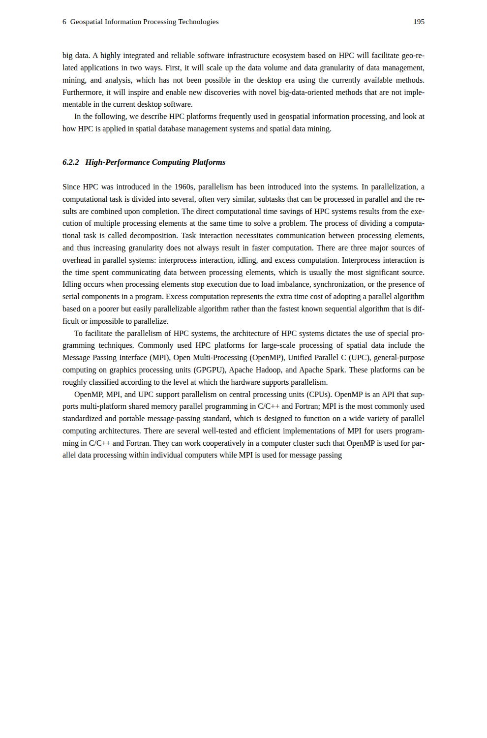6 Geospatial Information Processing Technologies 195
big data. A highly integrated and reliable software infrastructure ecosystem based on HPC will facilitate geo-related applications in two ways. First, it will scale up the data volume and data granularity of data management, mining, and analysis, which has not been possible in the desktop era using the currently available methods. Furthermore, it will inspire and enable new discoveries with novel big-data-oriented methods that are not implementable in the current desktop software.
In the following, we describe HPC platforms frequently used in geospatial information processing, and look at how HPC is applied in spatial database management systems and spatial data mining.
6.2.2 High-Performance Computing Platforms
Since HPC was introduced in the 1960s, parallelism has been introduced into the systems. In parallelization, a computational task is divided into several, often very similar, subtasks that can be processed in parallel and the results are combined upon completion. The direct computational time savings of HPC systems results from the execution of multiple processing elements at the same time to solve a problem. The process of dividing a computational task is called decomposition. Task interaction necessitates communication between processing elements, and thus increasing granularity does not always result in faster computation. There are three major sources of overhead in parallel systems: interprocess interaction, idling, and excess computation. Interprocess interaction is the time spent communicating data between processing elements, which is usually the most significant source. Idling occurs when processing elements stop execution due to load imbalance, synchronization, or the presence of serial components in a program. Excess computation represents the extra time cost of adopting a parallel algorithm based on a poorer but easily parallelizable algorithm rather than the fastest known sequential algorithm that is difficult or impossible to parallelize.
To facilitate the parallelism of HPC systems, the architecture of HPC systems dictates the use of special programming techniques. Commonly used HPC platforms for large-scale processing of spatial data include the Message Passing Interface (MPI), Open Multi-Processing (OpenMP), Unified Parallel C (UPC), general-purpose computing on graphics processing units (GPGPU), Apache Hadoop, and Apache Spark. These platforms can be roughly classified according to the level at which the hardware supports parallelism.
OpenMP, MPI, and UPC support parallelism on central processing units (CPUs). OpenMP is an API that supports multi-platform shared memory parallel programming in C/C++ and Fortran; MPI is the most commonly used standardized and portable message-passing standard, which is designed to function on a wide variety of parallel computing architectures. There are several well-tested and efficient implementations of MPI for users programming in C/C++ and Fortran. They can work cooperatively in a computer cluster such that OpenMP is used for parallel data processing within individual computers while MPI is used for message passing